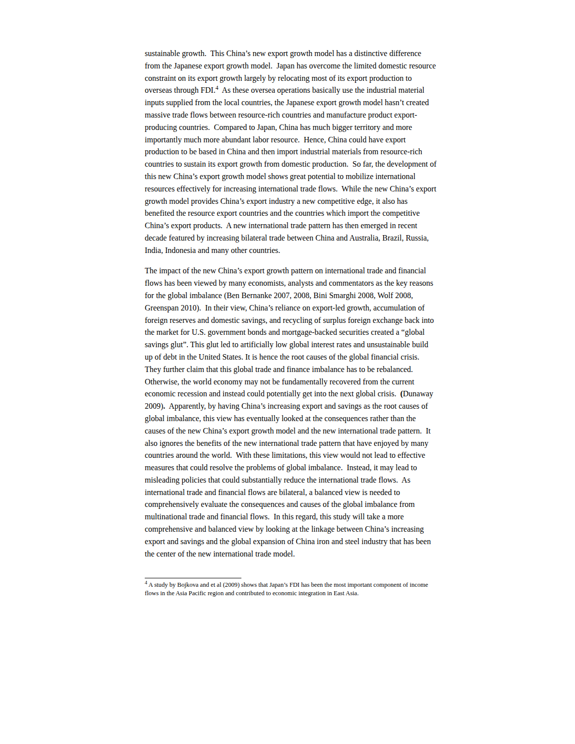sustainable growth. This China’s new export growth model has a distinctive difference from the Japanese export growth model. Japan has overcome the limited domestic resource constraint on its export growth largely by relocating most of its export production to overseas through FDI.4 As these oversea operations basically use the industrial material inputs supplied from the local countries, the Japanese export growth model hasn’t created massive trade flows between resource-rich countries and manufacture product export-producing countries. Compared to Japan, China has much bigger territory and more importantly much more abundant labor resource. Hence, China could have export production to be based in China and then import industrial materials from resource-rich countries to sustain its export growth from domestic production. So far, the development of this new China’s export growth model shows great potential to mobilize international resources effectively for increasing international trade flows. While the new China’s export growth model provides China’s export industry a new competitive edge, it also has benefited the resource export countries and the countries which import the competitive China’s export products. A new international trade pattern has then emerged in recent decade featured by increasing bilateral trade between China and Australia, Brazil, Russia, India, Indonesia and many other countries.
The impact of the new China’s export growth pattern on international trade and financial flows has been viewed by many economists, analysts and commentators as the key reasons for the global imbalance (Ben Bernanke 2007, 2008, Bini Smarghi 2008, Wolf 2008, Greenspan 2010). In their view, China’s reliance on export-led growth, accumulation of foreign reserves and domestic savings, and recycling of surplus foreign exchange back into the market for U.S. government bonds and mortgage-backed securities created a “global savings glut”. This glut led to artificially low global interest rates and unsustainable build up of debt in the United States. It is hence the root causes of the global financial crisis. They further claim that this global trade and finance imbalance has to be rebalanced. Otherwise, the world economy may not be fundamentally recovered from the current economic recession and instead could potentially get into the next global crisis. (Dunaway 2009). Apparently, by having China’s increasing export and savings as the root causes of global imbalance, this view has eventually looked at the consequences rather than the causes of the new China’s export growth model and the new international trade pattern. It also ignores the benefits of the new international trade pattern that have enjoyed by many countries around the world. With these limitations, this view would not lead to effective measures that could resolve the problems of global imbalance. Instead, it may lead to misleading policies that could substantially reduce the international trade flows. As international trade and financial flows are bilateral, a balanced view is needed to comprehensively evaluate the consequences and causes of the global imbalance from multinational trade and financial flows. In this regard, this study will take a more comprehensive and balanced view by looking at the linkage between China’s increasing export and savings and the global expansion of China iron and steel industry that has been the center of the new international trade model.
4 A study by Bojkova and et al (2009) shows that Japan’s FDI has been the most important component of income flows in the Asia Pacific region and contributed to economic integration in East Asia.